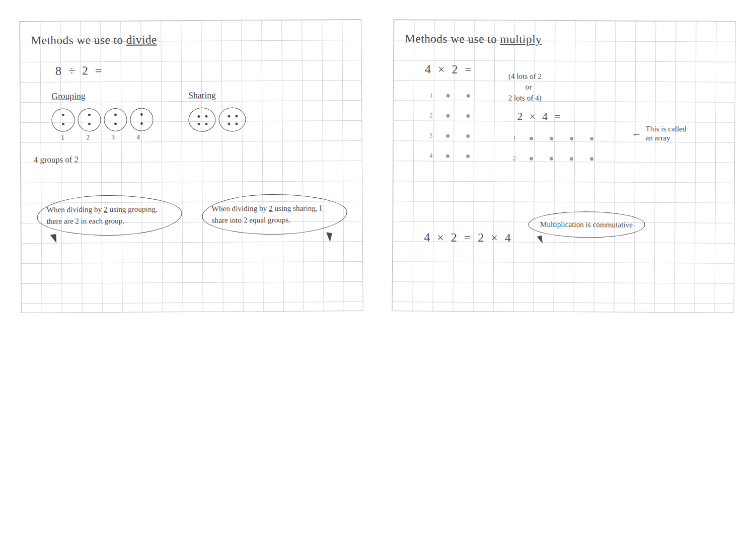Methods we use to divide
8 ÷ 2 =
Grouping
1234
Sharing
4 groups of 2
When dividing by 2 using grouping, there are 2 in each group.
When dividing by 2 using sharing, I share into 2 equal groups.
Methods we use to multiply
4 × 2 =
1
2
3
4
(4 lots of 2 or 2 lots of 4)
2 × 4 =
1
2
← This is called
an array
4 × 2 = 2 × 4
Multiplication is commutative